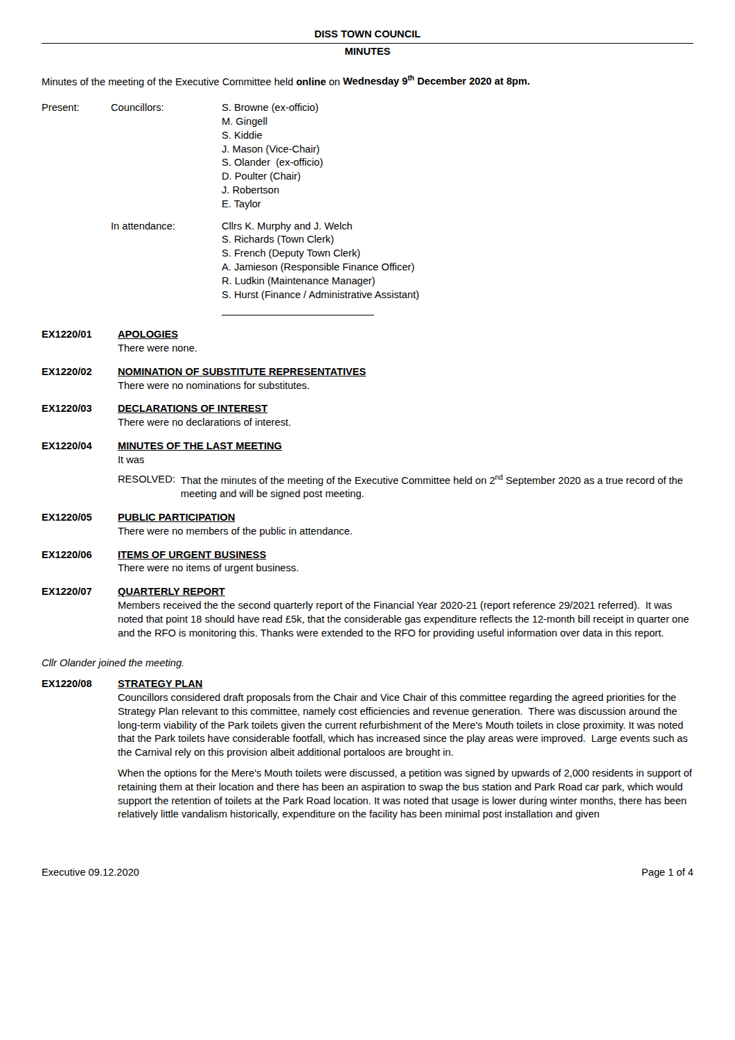DISS TOWN COUNCIL
MINUTES
Minutes of the meeting of the Executive Committee held online on Wednesday 9th December 2020 at 8pm.
| Present: | Councillors: | S. Browne (ex-officio) |
| | | M. Gingell |
| | | S. Kiddie |
| | | J. Mason (Vice-Chair) |
| | | S. Olander (ex-officio) |
| | | D. Poulter (Chair) |
| | | J. Robertson |
| | | E. Taylor |
| | In attendance: | Cllrs K. Murphy and J. Welch |
| | | S. Richards (Town Clerk) |
| | | S. French (Deputy Town Clerk) |
| | | A. Jamieson (Responsible Finance Officer) |
| | | R. Ludkin (Maintenance Manager) |
| | | S. Hurst (Finance / Administrative Assistant) |
| EX1220/01 | APOLOGIES There were none. |
| EX1220/02 | NOMINATION OF SUBSTITUTE REPRESENTATIVES There were no nominations for substitutes. |
| EX1220/03 | DECLARATIONS OF INTEREST There were no declarations of interest. |
| EX1220/04 | MINUTES OF THE LAST MEETING It was / RESOLVED: / That the minutes of the meeting of the Executive Committee held on 2 nd September 2020 as a true record of the meeting and will be signed post meeting. / |
| EX1220/05 | PUBLIC PARTICIPATION There were no members of the public in attendance. |
| EX1220/06 | ITEMS OF URGENT BUSINESS There were no items of urgent business. |
| EX1220/07 | QUARTERLY REPORT Members received the the second quarterly report of the Financial Year 2020-21 (report reference 29/2021 referred). It was noted that point 18 should have read £5k, that the considerable gas expenditure reflects the 12-month bill receipt in quarter one and the RFO is monitoring this. Thanks were extended to the RFO for providing useful information over data in this report. |
Cllr Olander joined the meeting.
| EX1220/08 | STRATEGY PLAN Councillors considered draft proposals from the Chair and Vice Chair of this committee regarding the agreed priorities for the Strategy Plan relevant to this committee, namely cost efficiencies and revenue generation. There was discussion around the long-term viability of the Park toilets given the current refurbishment of the Mere's Mouth toilets in close proximity. It was noted that the Park toilets have considerable footfall, which has increased since the play areas were improved. Large events such as the Carnival rely on this provision albeit additional portaloos are brought in. When the options for the Mere's Mouth toilets were discussed, a petition was signed by upwards of 2,000 residents in support of retaining them at their location and there has been an aspiration to swap the bus station and Park Road car park, which would support the retention of toilets at the Park Road location. It was noted that usage is lower during winter months, there has been relatively little vandalism historically, expenditure on the facility has been minimal post installation and given |
Executive 09.12.2020 Page 1 of 4